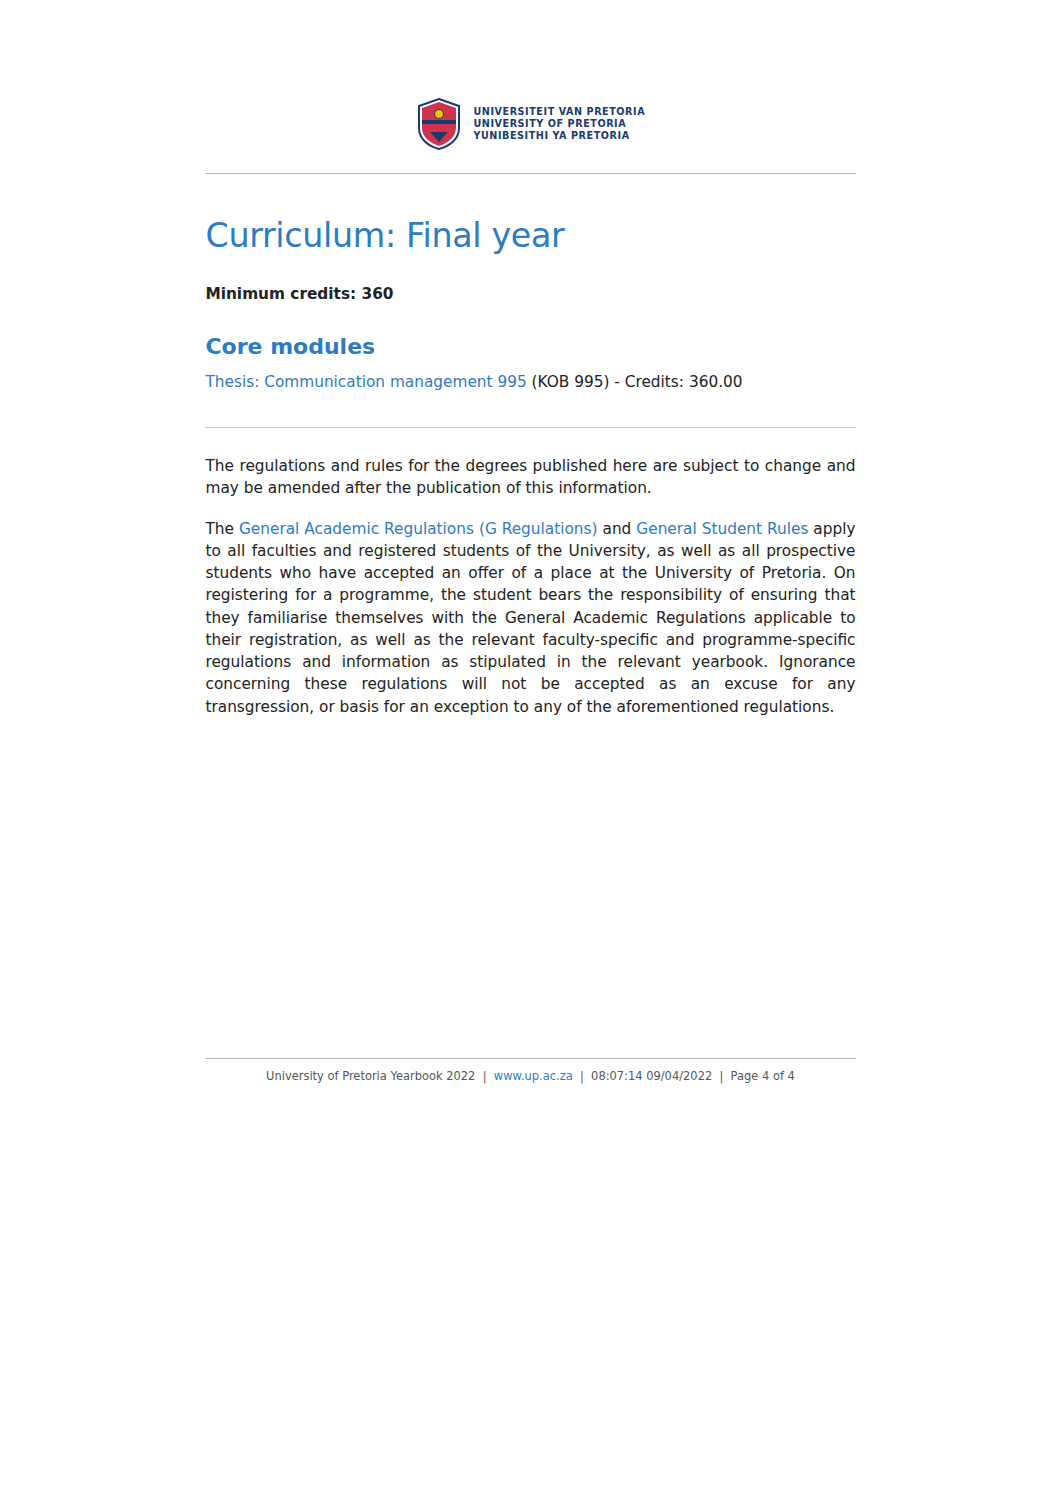UNIVERSITEIT VAN PRETORIA UNIVERSITY OF PRETORIA YUNIBESITHI YA PRETORIA
Curriculum: Final year
Minimum credits: 360
Core modules
Thesis: Communication management 995 (KOB 995) - Credits: 360.00
The regulations and rules for the degrees published here are subject to change and may be amended after the publication of this information.
The General Academic Regulations (G Regulations) and General Student Rules apply to all faculties and registered students of the University, as well as all prospective students who have accepted an offer of a place at the University of Pretoria. On registering for a programme, the student bears the responsibility of ensuring that they familiarise themselves with the General Academic Regulations applicable to their registration, as well as the relevant faculty-specific and programme-specific regulations and information as stipulated in the relevant yearbook. Ignorance concerning these regulations will not be accepted as an excuse for any transgression, or basis for an exception to any of the aforementioned regulations.
University of Pretoria Yearbook 2022 | www.up.ac.za | 08:07:14 09/04/2022 | Page 4 of 4